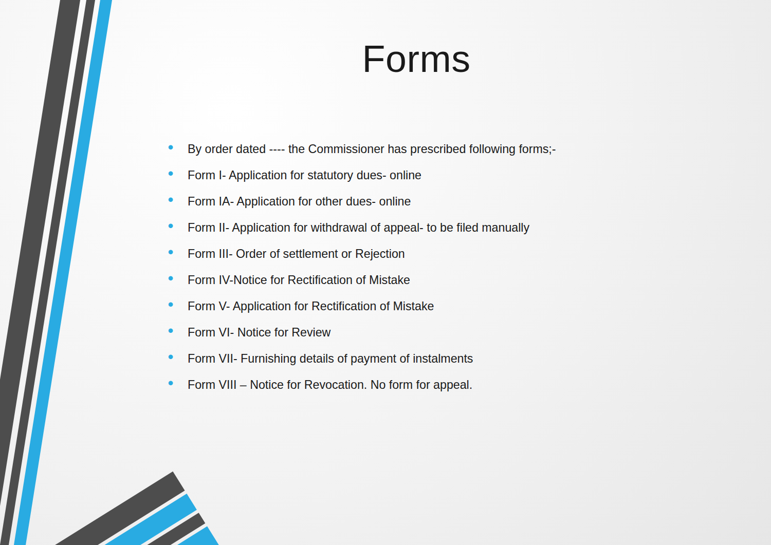Forms
By order dated ---- the Commissioner has prescribed following forms;-
Form I- Application for statutory dues- online
Form IA- Application for other dues- online
Form II- Application for withdrawal of appeal- to be filed manually
Form III- Order of settlement or Rejection
Form IV-Notice for Rectification of Mistake
Form V- Application for Rectification of Mistake
Form VI- Notice for Review
Form VII- Furnishing details of payment of instalments
Form VIII – Notice for Revocation. No form for appeal.